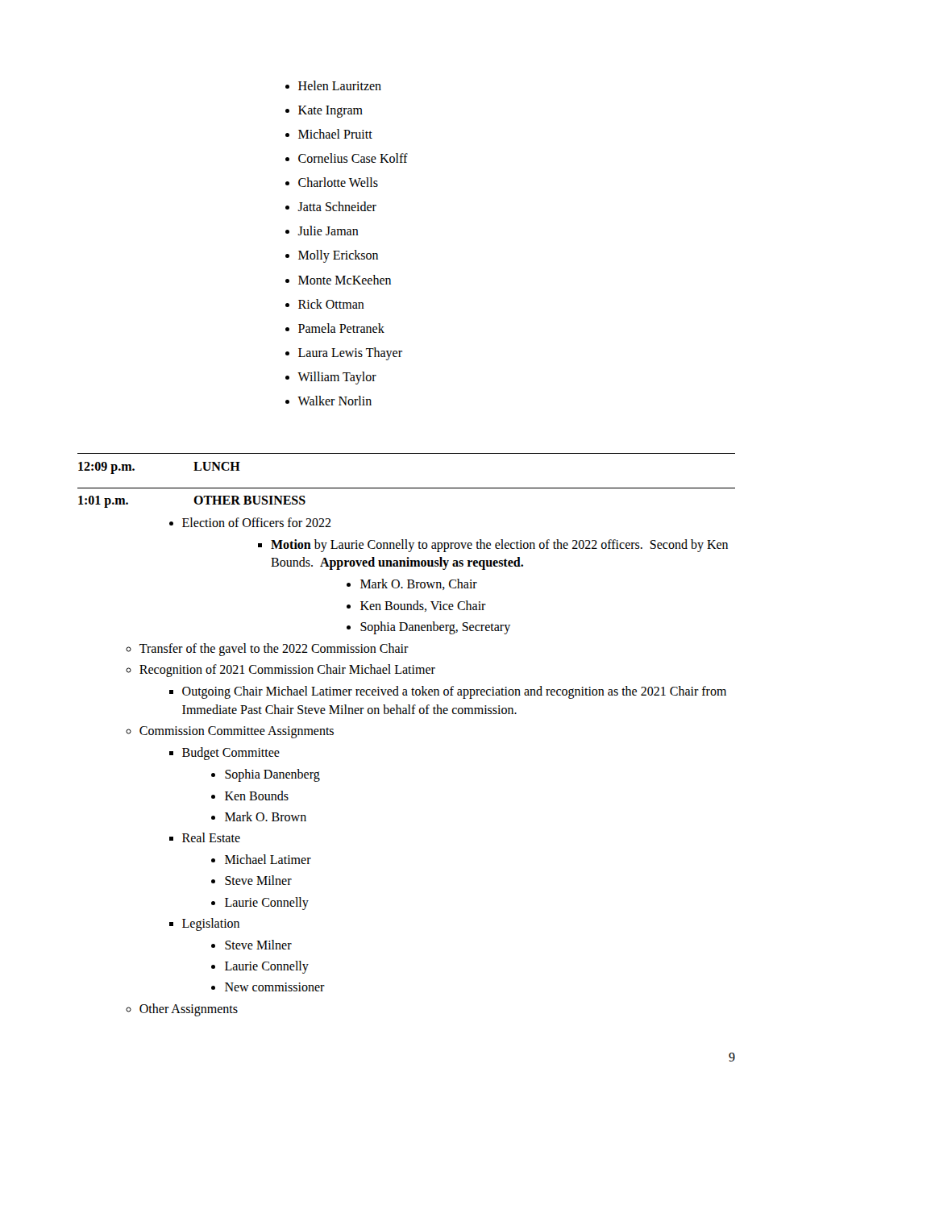Helen Lauritzen
Kate Ingram
Michael Pruitt
Cornelius Case Kolff
Charlotte Wells
Jatta Schneider
Julie Jaman
Molly Erickson
Monte McKeehen
Rick Ottman
Pamela Petranek
Laura Lewis Thayer
William Taylor
Walker Norlin
12:09 p.m. LUNCH
1:01 p.m. OTHER BUSINESS
Election of Officers for 2022
Motion by Laurie Connelly to approve the election of the 2022 officers. Second by Ken Bounds. Approved unanimously as requested.
Mark O. Brown, Chair
Ken Bounds, Vice Chair
Sophia Danenberg, Secretary
Transfer of the gavel to the 2022 Commission Chair
Recognition of 2021 Commission Chair Michael Latimer
Outgoing Chair Michael Latimer received a token of appreciation and recognition as the 2021 Chair from Immediate Past Chair Steve Milner on behalf of the commission.
Commission Committee Assignments
Budget Committee
Sophia Danenberg
Ken Bounds
Mark O. Brown
Real Estate
Michael Latimer
Steve Milner
Laurie Connelly
Legislation
Steve Milner
Laurie Connelly
New commissioner
Other Assignments
9